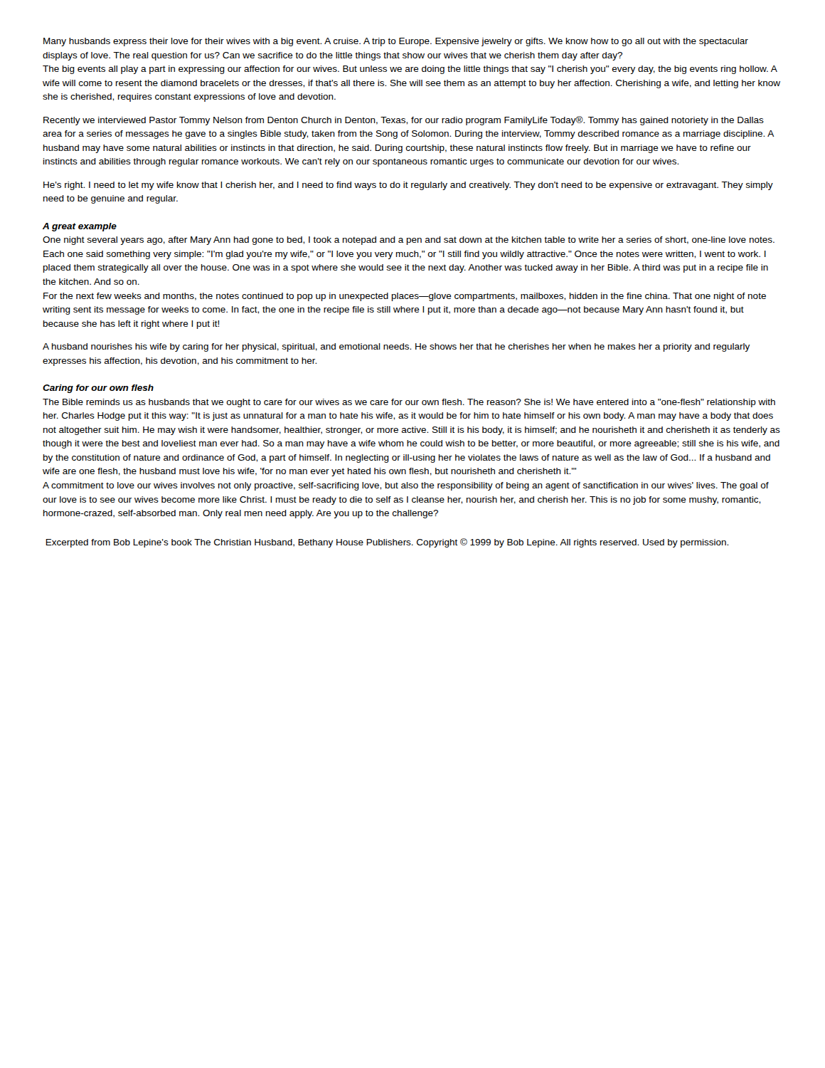Many husbands express their love for their wives with a big event. A cruise. A trip to Europe. Expensive jewelry or gifts. We know how to go all out with the spectacular displays of love. The real question for us? Can we sacrifice to do the little things that show our wives that we cherish them day after day?
The big events all play a part in expressing our affection for our wives. But unless we are doing the little things that say "I cherish you" every day, the big events ring hollow. A wife will come to resent the diamond bracelets or the dresses, if that's all there is. She will see them as an attempt to buy her affection. Cherishing a wife, and letting her know she is cherished, requires constant expressions of love and devotion.
Recently we interviewed Pastor Tommy Nelson from Denton Church in Denton, Texas, for our radio program FamilyLife Today®. Tommy has gained notoriety in the Dallas area for a series of messages he gave to a singles Bible study, taken from the Song of Solomon. During the interview, Tommy described romance as a marriage discipline. A husband may have some natural abilities or instincts in that direction, he said. During courtship, these natural instincts flow freely. But in marriage we have to refine our instincts and abilities through regular romance workouts. We can't rely on our spontaneous romantic urges to communicate our devotion for our wives.
He's right. I need to let my wife know that I cherish her, and I need to find ways to do it regularly and creatively. They don't need to be expensive or extravagant. They simply need to be genuine and regular.
A great example
One night several years ago, after Mary Ann had gone to bed, I took a notepad and a pen and sat down at the kitchen table to write her a series of short, one-line love notes. Each one said something very simple: "I'm glad you're my wife," or "I love you very much," or "I still find you wildly attractive." Once the notes were written, I went to work. I placed them strategically all over the house. One was in a spot where she would see it the next day. Another was tucked away in her Bible. A third was put in a recipe file in the kitchen. And so on.
For the next few weeks and months, the notes continued to pop up in unexpected places—glove compartments, mailboxes, hidden in the fine china. That one night of note writing sent its message for weeks to come. In fact, the one in the recipe file is still where I put it, more than a decade ago—not because Mary Ann hasn't found it, but because she has left it right where I put it!
A husband nourishes his wife by caring for her physical, spiritual, and emotional needs. He shows her that he cherishes her when he makes her a priority and regularly expresses his affection, his devotion, and his commitment to her.
Caring for our own flesh
The Bible reminds us as husbands that we ought to care for our wives as we care for our own flesh. The reason? She is! We have entered into a "one-flesh" relationship with her. Charles Hodge put it this way: "It is just as unnatural for a man to hate his wife, as it would be for him to hate himself or his own body. A man may have a body that does not altogether suit him. He may wish it were handsomer, healthier, stronger, or more active. Still it is his body, it is himself; and he nourisheth it and cherisheth it as tenderly as though it were the best and loveliest man ever had. So a man may have a wife whom he could wish to be better, or more beautiful, or more agreeable; still she is his wife, and by the constitution of nature and ordinance of God, a part of himself. In neglecting or ill-using her he violates the laws of nature as well as the law of God... If a husband and wife are one flesh, the husband must love his wife, 'for no man ever yet hated his own flesh, but nourisheth and cherisheth it.'"
A commitment to love our wives involves not only proactive, self-sacrificing love, but also the responsibility of being an agent of sanctification in our wives' lives. The goal of our love is to see our wives become more like Christ. I must be ready to die to self as I cleanse her, nourish her, and cherish her. This is no job for some mushy, romantic, hormone-crazed, self-absorbed man. Only real men need apply. Are you up to the challenge?
Excerpted from Bob Lepine's book The Christian Husband, Bethany House Publishers. Copyright © 1999 by Bob Lepine. All rights reserved. Used by permission.